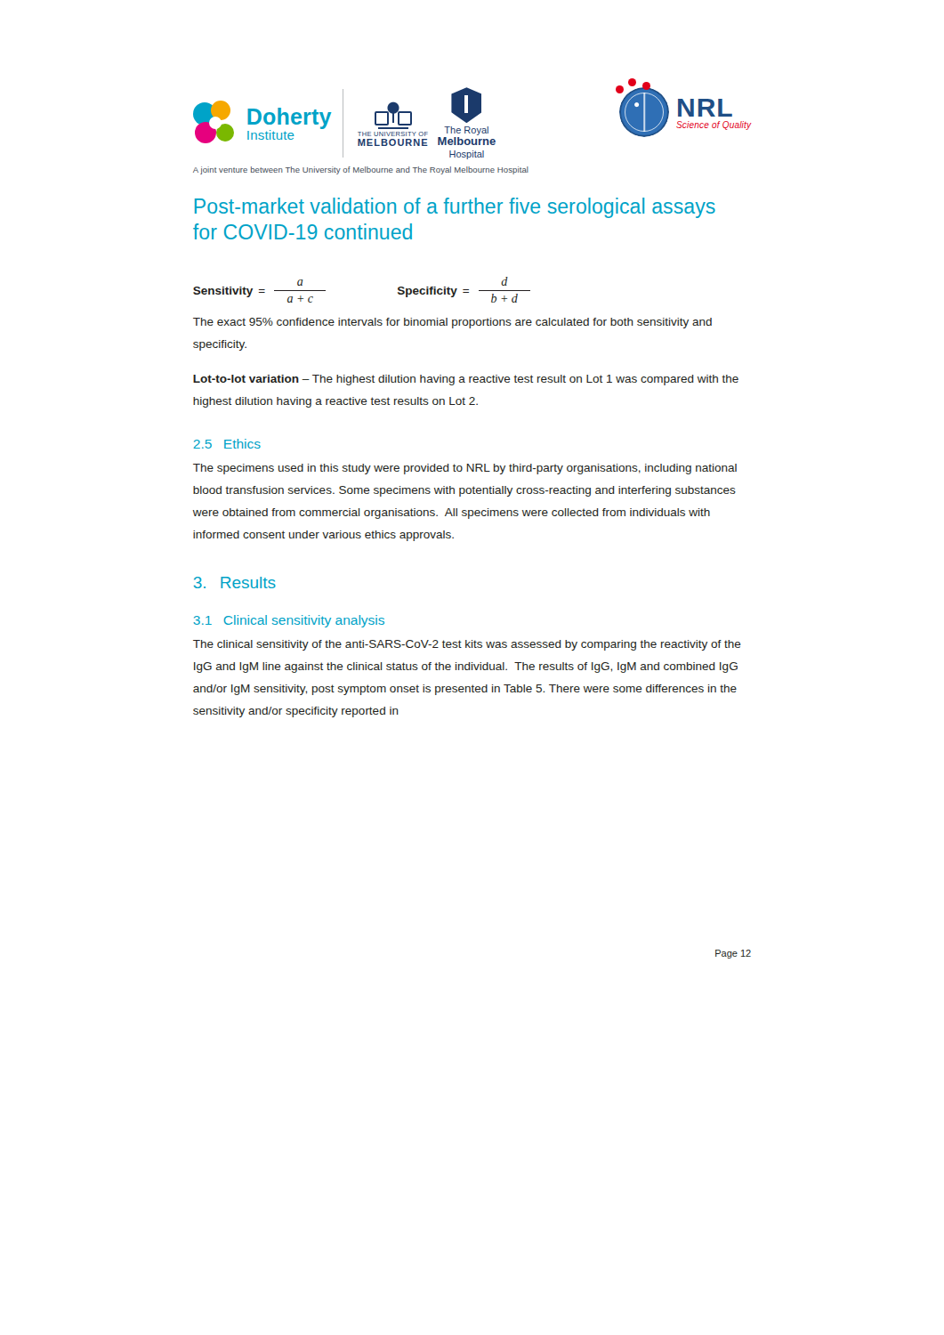Doherty
Institute
THE UNIVERSITY OF
MELBOURNE
The Royal
Melbourne
Hospital
NRL
Science of Quality
A joint venture between The University of Melbourne and The Royal Melbourne Hospital
Post-market validation of a further five serological assays
for COVID-19 continued
Sensitivity = a a + c Specificity = d b + d
The exact 95% confidence intervals for binomial proportions are calculated for both sensitivity and specificity.
Lot-to-lot variation – The highest dilution having a reactive test result on Lot 1 was compared with the highest dilution having a reactive test results on Lot 2.
2.5 Ethics
The specimens used in this study were provided to NRL by third-party organisations, including national blood transfusion services. Some specimens with potentially cross-reacting and interfering substances were obtained from commercial organisations. All specimens were collected from individuals with informed consent under various ethics approvals.
3. Results
3.1 Clinical sensitivity analysis
The clinical sensitivity of the anti-SARS-CoV-2 test kits was assessed by comparing the reactivity of the IgG and IgM line against the clinical status of the individual. The results of IgG, IgM and combined IgG and/or IgM sensitivity, post symptom onset is presented in Table 5. There were some differences in the sensitivity and/or specificity reported in
Page 12